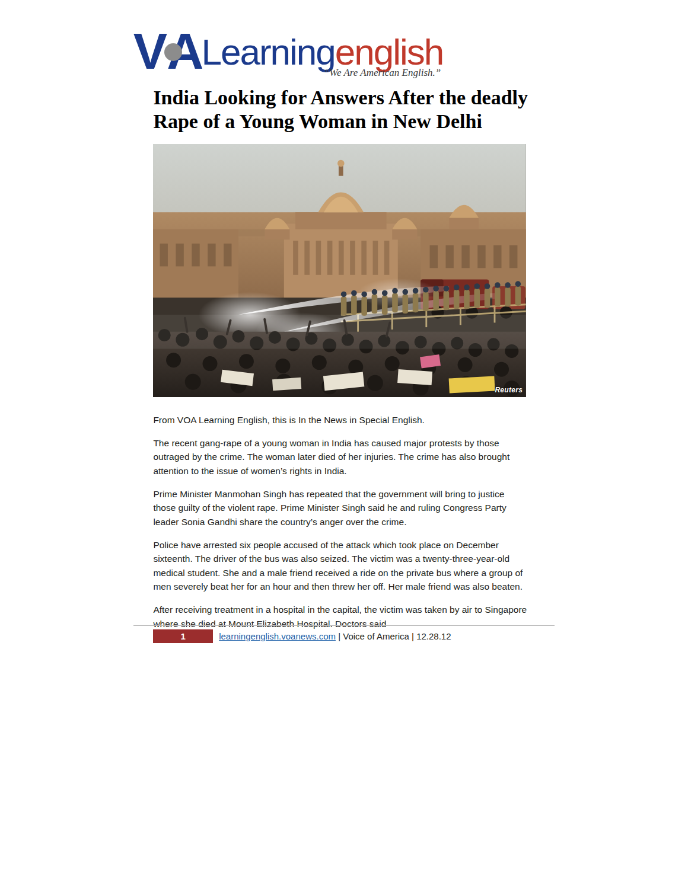V A Learningenglish
“We Are American English.”
India Looking for Answers After the deadly
Rape of a Young Woman in New Delhi
Reuters
From VOA Learning English, this is In the News in Special English.
The recent gang-rape of a young woman in India has caused major protests by those outraged by the crime. The woman later died of her injuries. The crime has also brought attention to the issue of women’s rights in India.
Prime Minister Manmohan Singh has repeated that the government will bring to justice those guilty of the violent rape. Prime Minister Singh said he and ruling Congress Party leader Sonia Gandhi share the country’s anger over the crime.
Police have arrested six people accused of the attack which took place on December sixteenth. The driver of the bus was also seized. The victim was a twenty-three-year-old medical student. She and a male friend received a ride on the private bus where a group of men severely beat her for an hour and then threw her off. Her male friend was also beaten.
After receiving treatment in a hospital in the capital, the victim was taken by air to Singapore where she died at Mount Elizabeth Hospital. Doctors said
1 learningenglish.voanews.com | Voice of America | 12.28.12